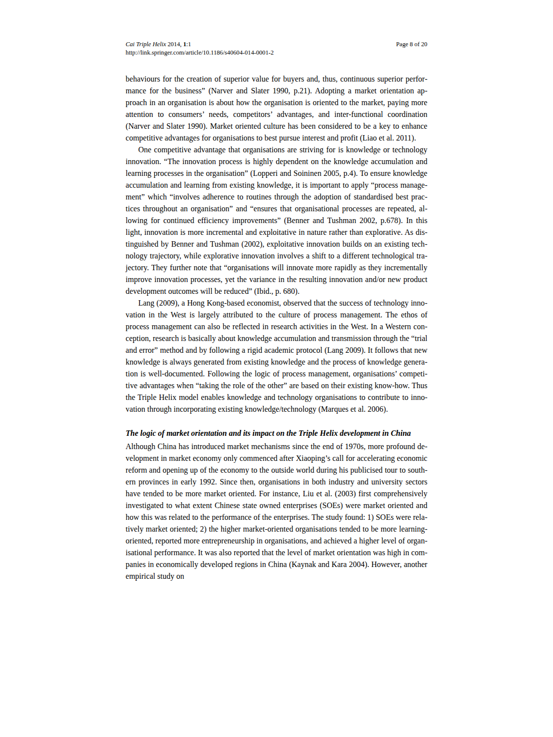Cai Triple Helix 2014, 1:1 http://link.springer.com/article/10.1186/s40604-014-0001-2
Page 8 of 20
behaviours for the creation of superior value for buyers and, thus, continuous superior performance for the business” (Narver and Slater 1990, p.21). Adopting a market orientation approach in an organisation is about how the organisation is oriented to the market, paying more attention to consumers’ needs, competitors’ advantages, and inter-functional coordination (Narver and Slater 1990). Market oriented culture has been considered to be a key to enhance competitive advantages for organisations to best pursue interest and profit (Liao et al. 2011).
One competitive advantage that organisations are striving for is knowledge or technology innovation. “The innovation process is highly dependent on the knowledge accumulation and learning processes in the organisation” (Lopperi and Soininen 2005, p.4). To ensure knowledge accumulation and learning from existing knowledge, it is important to apply “process management” which “involves adherence to routines through the adoption of standardised best practices throughout an organisation” and “ensures that organisational processes are repeated, allowing for continued efficiency improvements” (Benner and Tushman 2002, p.678). In this light, innovation is more incremental and exploitative in nature rather than explorative. As distinguished by Benner and Tushman (2002), exploitative innovation builds on an existing technology trajectory, while explorative innovation involves a shift to a different technological trajectory. They further note that “organisations will innovate more rapidly as they incrementally improve innovation processes, yet the variance in the resulting innovation and/or new product development outcomes will be reduced” (Ibid., p. 680).
Lang (2009), a Hong Kong-based economist, observed that the success of technology innovation in the West is largely attributed to the culture of process management. The ethos of process management can also be reflected in research activities in the West. In a Western conception, research is basically about knowledge accumulation and transmission through the “trial and error” method and by following a rigid academic protocol (Lang 2009). It follows that new knowledge is always generated from existing knowledge and the process of knowledge generation is well-documented. Following the logic of process management, organisations’ competitive advantages when “taking the role of the other” are based on their existing know-how. Thus the Triple Helix model enables knowledge and technology organisations to contribute to innovation through incorporating existing knowledge/technology (Marques et al. 2006).
The logic of market orientation and its impact on the Triple Helix development in China
Although China has introduced market mechanisms since the end of 1970s, more profound development in market economy only commenced after Xiaoping’s call for accelerating economic reform and opening up of the economy to the outside world during his publicised tour to southern provinces in early 1992. Since then, organisations in both industry and university sectors have tended to be more market oriented. For instance, Liu et al. (2003) first comprehensively investigated to what extent Chinese state owned enterprises (SOEs) were market oriented and how this was related to the performance of the enterprises. The study found: 1) SOEs were relatively market oriented; 2) the higher market-oriented organisations tended to be more learning-oriented, reported more entrepreneurship in organisations, and achieved a higher level of organisational performance. It was also reported that the level of market orientation was high in companies in economically developed regions in China (Kaynak and Kara 2004). However, another empirical study on